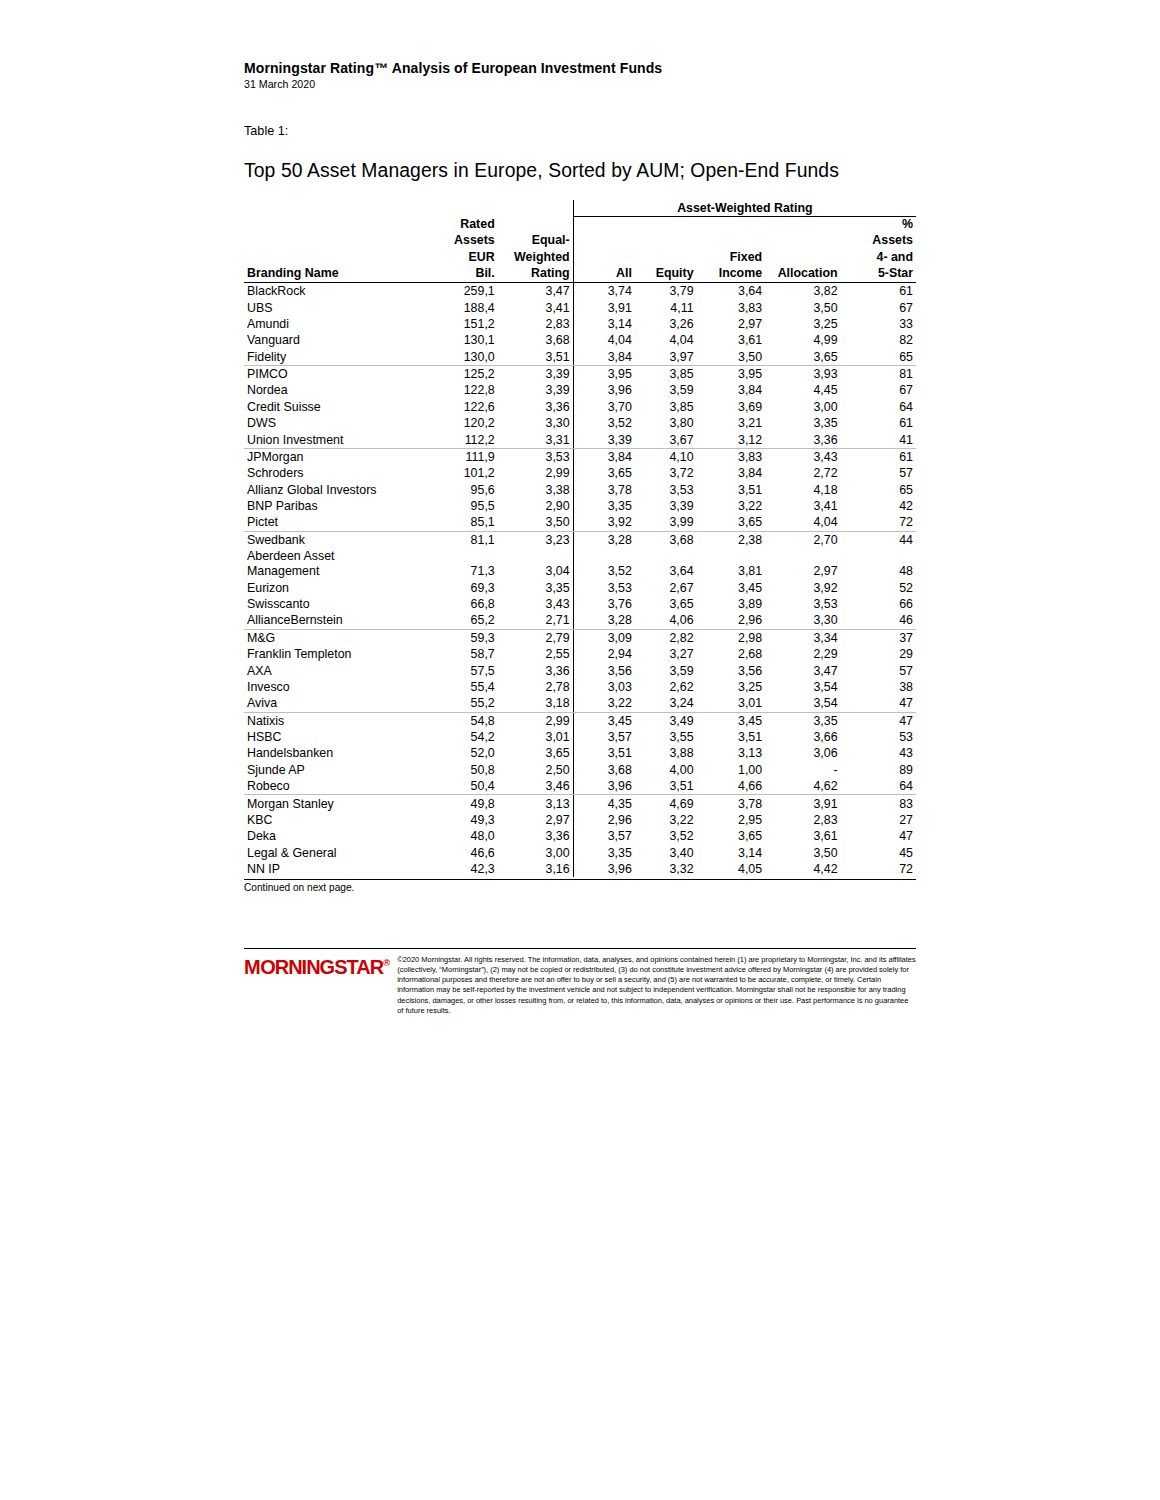Morningstar Rating™ Analysis of European Investment Funds
31 March 2020
Table 1:
Top 50 Asset Managers in Europe, Sorted by AUM; Open-End Funds
| | | | Asset-Weighted Rating |
| --- | --- | --- | --- |
| | Rated | | | | | | % |
| | Assets | Equal- | | | | | Assets |
| | EUR | Weighted | | | Fixed | | 4- and |
| Branding Name | Bil. | Rating | All | Equity | Income | Allocation | 5-Star |
| BlackRock | 259,1 | 3,47 | 3,74 | 3,79 | 3,64 | 3,82 | 61 |
| UBS | 188,4 | 3,41 | 3,91 | 4,11 | 3,83 | 3,50 | 67 |
| Amundi | 151,2 | 2,83 | 3,14 | 3,26 | 2,97 | 3,25 | 33 |
| Vanguard | 130,1 | 3,68 | 4,04 | 4,04 | 3,61 | 4,99 | 82 |
| Fidelity | 130,0 | 3,51 | 3,84 | 3,97 | 3,50 | 3,65 | 65 |
| PIMCO | 125,2 | 3,39 | 3,95 | 3,85 | 3,95 | 3,93 | 81 |
| Nordea | 122,8 | 3,39 | 3,96 | 3,59 | 3,84 | 4,45 | 67 |
| Credit Suisse | 122,6 | 3,36 | 3,70 | 3,85 | 3,69 | 3,00 | 64 |
| DWS | 120,2 | 3,30 | 3,52 | 3,80 | 3,21 | 3,35 | 61 |
| Union Investment | 112,2 | 3,31 | 3,39 | 3,67 | 3,12 | 3,36 | 41 |
| JPMorgan | 111,9 | 3,53 | 3,84 | 4,10 | 3,83 | 3,43 | 61 |
| Schroders | 101,2 | 2,99 | 3,65 | 3,72 | 3,84 | 2,72 | 57 |
| Allianz Global Investors | 95,6 | 3,38 | 3,78 | 3,53 | 3,51 | 4,18 | 65 |
| BNP Paribas | 95,5 | 2,90 | 3,35 | 3,39 | 3,22 | 3,41 | 42 |
| Pictet | 85,1 | 3,50 | 3,92 | 3,99 | 3,65 | 4,04 | 72 |
| Swedbank | 81,1 | 3,23 | 3,28 | 3,68 | 2,38 | 2,70 | 44 |
| Aberdeen Asset | | | | | | | |
| Management | 71,3 | 3,04 | 3,52 | 3,64 | 3,81 | 2,97 | 48 |
| Eurizon | 69,3 | 3,35 | 3,53 | 2,67 | 3,45 | 3,92 | 52 |
| Swisscanto | 66,8 | 3,43 | 3,76 | 3,65 | 3,89 | 3,53 | 66 |
| AllianceBernstein | 65,2 | 2,71 | 3,28 | 4,06 | 2,96 | 3,30 | 46 |
| M&G | 59,3 | 2,79 | 3,09 | 2,82 | 2,98 | 3,34 | 37 |
| Franklin Templeton | 58,7 | 2,55 | 2,94 | 3,27 | 2,68 | 2,29 | 29 |
| AXA | 57,5 | 3,36 | 3,56 | 3,59 | 3,56 | 3,47 | 57 |
| Invesco | 55,4 | 2,78 | 3,03 | 2,62 | 3,25 | 3,54 | 38 |
| Aviva | 55,2 | 3,18 | 3,22 | 3,24 | 3,01 | 3,54 | 47 |
| Natixis | 54,8 | 2,99 | 3,45 | 3,49 | 3,45 | 3,35 | 47 |
| HSBC | 54,2 | 3,01 | 3,57 | 3,55 | 3,51 | 3,66 | 53 |
| Handelsbanken | 52,0 | 3,65 | 3,51 | 3,88 | 3,13 | 3,06 | 43 |
| Sjunde AP | 50,8 | 2,50 | 3,68 | 4,00 | 1,00 | - | 89 |
| Robeco | 50,4 | 3,46 | 3,96 | 3,51 | 4,66 | 4,62 | 64 |
| Morgan Stanley | 49,8 | 3,13 | 4,35 | 4,69 | 3,78 | 3,91 | 83 |
| KBC | 49,3 | 2,97 | 2,96 | 3,22 | 2,95 | 2,83 | 27 |
| Deka | 48,0 | 3,36 | 3,57 | 3,52 | 3,65 | 3,61 | 47 |
| Legal & General | 46,6 | 3,00 | 3,35 | 3,40 | 3,14 | 3,50 | 45 |
| NN IP | 42,3 | 3,16 | 3,96 | 3,32 | 4,05 | 4,42 | 72 |
Continued on next page.
MORNINGSTAR®
©2020 Morningstar. All rights reserved. The information, data, analyses, and opinions contained herein (1) are proprietary to Morningstar, Inc. and its affiliates (collectively, “Morningstar”), (2) may not be copied or redistributed, (3) do not constitute investment advice offered by Morningstar (4) are provided solely for informational purposes and therefore are not an offer to buy or sell a security, and (5) are not warranted to be accurate, complete, or timely. Certain information may be self-reported by the investment vehicle and not subject to independent verification. Morningstar shall not be responsible for any trading decisions, damages, or other losses resulting from, or related to, this information, data, analyses or opinions or their use. Past performance is no guarantee of future results.